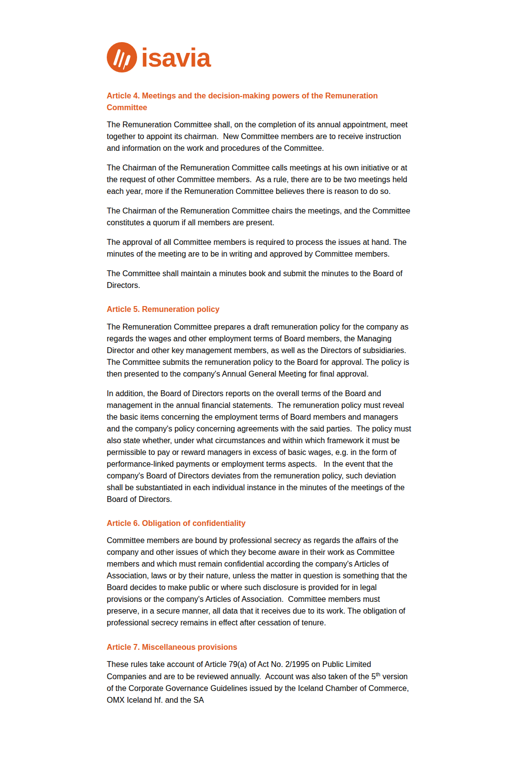isavia
Article 4. Meetings and the decision-making powers of the Remuneration Committee
The Remuneration Committee shall, on the completion of its annual appointment, meet together to appoint its chairman. New Committee members are to receive instruction and information on the work and procedures of the Committee.
The Chairman of the Remuneration Committee calls meetings at his own initiative or at the request of other Committee members. As a rule, there are to be two meetings held each year, more if the Remuneration Committee believes there is reason to do so.
The Chairman of the Remuneration Committee chairs the meetings, and the Committee constitutes a quorum if all members are present.
The approval of all Committee members is required to process the issues at hand. The minutes of the meeting are to be in writing and approved by Committee members.
The Committee shall maintain a minutes book and submit the minutes to the Board of Directors.
Article 5. Remuneration policy
The Remuneration Committee prepares a draft remuneration policy for the company as regards the wages and other employment terms of Board members, the Managing Director and other key management members, as well as the Directors of subsidiaries. The Committee submits the remuneration policy to the Board for approval. The policy is then presented to the company's Annual General Meeting for final approval.
In addition, the Board of Directors reports on the overall terms of the Board and management in the annual financial statements. The remuneration policy must reveal the basic items concerning the employment terms of Board members and managers and the company's policy concerning agreements with the said parties. The policy must also state whether, under what circumstances and within which framework it must be permissible to pay or reward managers in excess of basic wages, e.g. in the form of performance-linked payments or employment terms aspects. In the event that the company's Board of Directors deviates from the remuneration policy, such deviation shall be substantiated in each individual instance in the minutes of the meetings of the Board of Directors.
Article 6. Obligation of confidentiality
Committee members are bound by professional secrecy as regards the affairs of the company and other issues of which they become aware in their work as Committee members and which must remain confidential according the company's Articles of Association, laws or by their nature, unless the matter in question is something that the Board decides to make public or where such disclosure is provided for in legal provisions or the company's Articles of Association. Committee members must preserve, in a secure manner, all data that it receives due to its work. The obligation of professional secrecy remains in effect after cessation of tenure.
Article 7. Miscellaneous provisions
These rules take account of Article 79(a) of Act No. 2/1995 on Public Limited Companies and are to be reviewed annually. Account was also taken of the 5th version of the Corporate Governance Guidelines issued by the Iceland Chamber of Commerce, OMX Iceland hf. and the SA